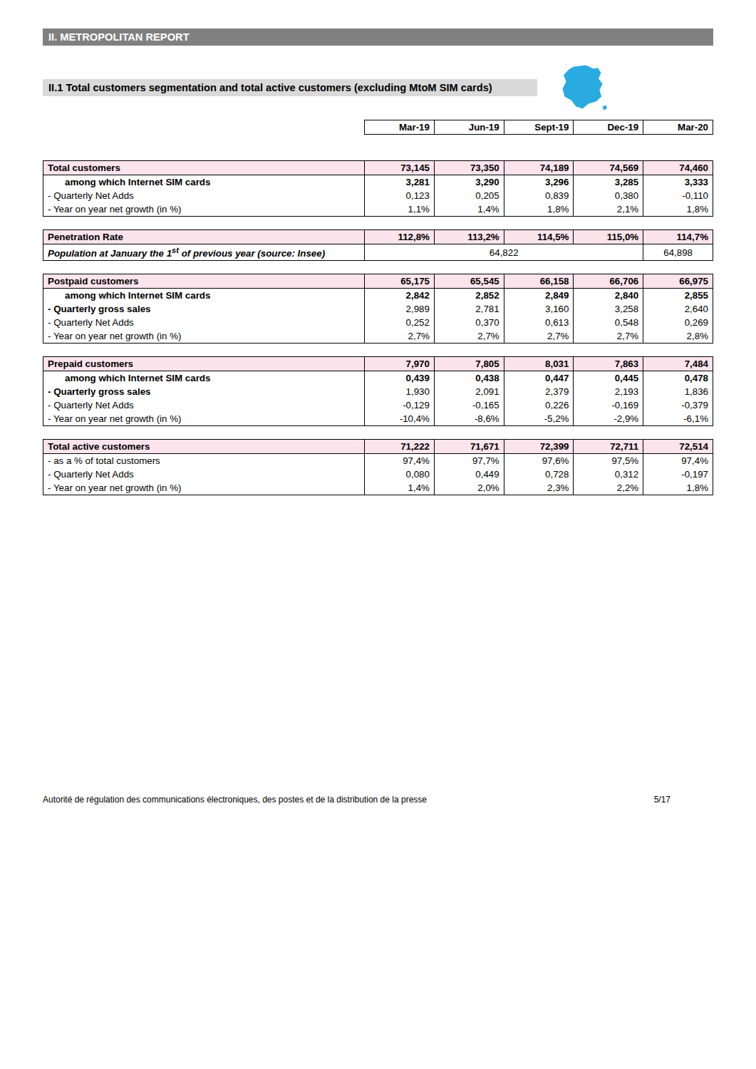II. METROPOLITAN REPORT
II.1 Total customers segmentation and total active customers (excluding MtoM SIM cards)
| | Mar-19 | Jun-19 | Sept-19 | Dec-19 | Mar-20 |
| --- | --- | --- | --- | --- | --- |
| Total customers | 73,145 | 73,350 | 74,189 | 74,569 | 74,460 |
| among which Internet SIM cards | 3,281 | 3,290 | 3,296 | 3,285 | 3,333 |
| - Quarterly Net Adds | 0,123 | 0,205 | 0,839 | 0,380 | -0,110 |
| - Year on year net growth (in %) | 1,1% | 1,4% | 1,8% | 2,1% | 1,8% |
| Penetration Rate | 112,8% | 113,2% | 114,5% | 115,0% | 114,7% |
| Population at January the 1 st of previous year (source: Insee) | 64,822 | 64,898 |
| Postpaid customers | 65,175 | 65,545 | 66,158 | 66,706 | 66,975 |
| among which Internet SIM cards | 2,842 | 2,852 | 2,849 | 2,840 | 2,855 |
| - Quarterly gross sales | 2,989 | 2,781 | 3,160 | 3,258 | 2,640 |
| - Quarterly Net Adds | 0,252 | 0,370 | 0,613 | 0,548 | 0,269 |
| - Year on year net growth (in %) | 2,7% | 2,7% | 2,7% | 2,7% | 2,8% |
| Prepaid customers | 7,970 | 7,805 | 8,031 | 7,863 | 7,484 |
| among which Internet SIM cards | 0,439 | 0,438 | 0,447 | 0,445 | 0,478 |
| - Quarterly gross sales | 1,930 | 2,091 | 2,379 | 2,193 | 1,836 |
| - Quarterly Net Adds | -0,129 | -0,165 | 0,226 | -0,169 | -0,379 |
| - Year on year net growth (in %) | -10,4% | -8,6% | -5,2% | -2,9% | -6,1% |
| Total active customers | 71,222 | 71,671 | 72,399 | 72,711 | 72,514 |
| - as a % of total customers | 97,4% | 97,7% | 97,6% | 97,5% | 97,4% |
| - Quarterly Net Adds | 0,080 | 0,449 | 0,728 | 0,312 | -0,197 |
| - Year on year net growth (in %) | 1,4% | 2,0% | 2,3% | 2,2% | 1,8% |
Autorité de régulation des communications électroniques, des postes et de la distribution de la presse
5/17